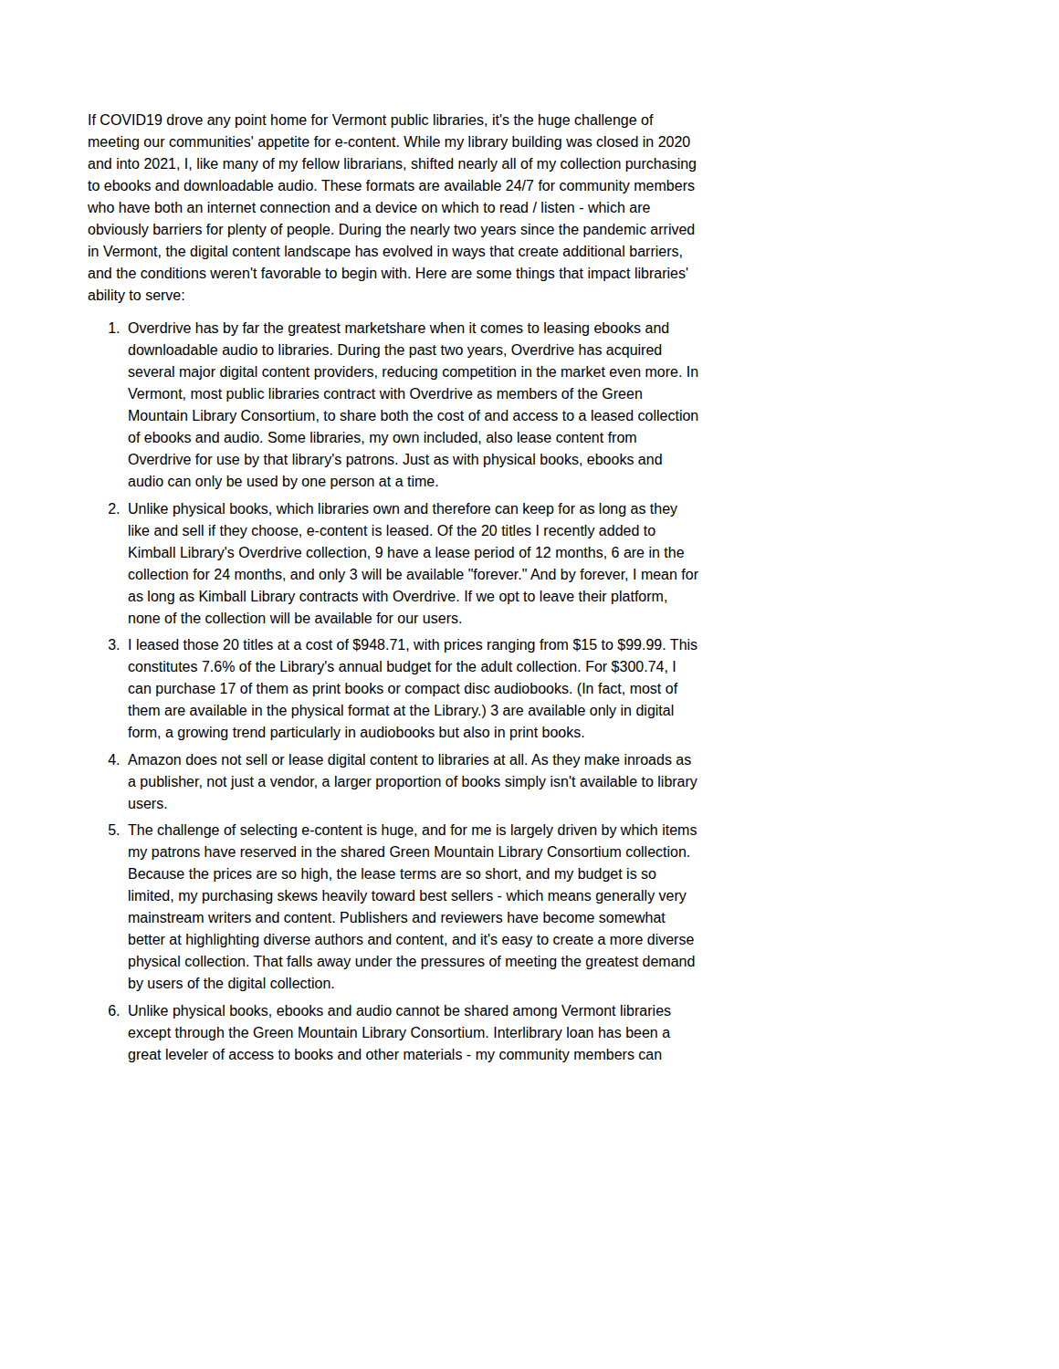If COVID19 drove any point home for Vermont public libraries, it's the huge challenge of meeting our communities' appetite for e-content. While my library building was closed in 2020 and into 2021, I, like many of my fellow librarians, shifted nearly all of my collection purchasing to ebooks and downloadable audio. These formats are available 24/7 for community members who have both an internet connection and a device on which to read / listen - which are obviously barriers for plenty of people. During the nearly two years since the pandemic arrived in Vermont, the digital content landscape has evolved in ways that create additional barriers, and the conditions weren't favorable to begin with. Here are some things that impact libraries' ability to serve:
Overdrive has by far the greatest marketshare when it comes to leasing ebooks and downloadable audio to libraries. During the past two years, Overdrive has acquired several major digital content providers, reducing competition in the market even more. In Vermont, most public libraries contract with Overdrive as members of the Green Mountain Library Consortium, to share both the cost of and access to a leased collection of ebooks and audio. Some libraries, my own included, also lease content from Overdrive for use by that library's patrons. Just as with physical books, ebooks and audio can only be used by one person at a time.
Unlike physical books, which libraries own and therefore can keep for as long as they like and sell if they choose, e-content is leased. Of the 20 titles I recently added to Kimball Library's Overdrive collection, 9 have a lease period of 12 months, 6 are in the collection for 24 months, and only 3 will be available "forever." And by forever, I mean for as long as Kimball Library contracts with Overdrive. If we opt to leave their platform, none of the collection will be available for our users.
I leased those 20 titles at a cost of $948.71, with prices ranging from $15 to $99.99. This constitutes 7.6% of the Library's annual budget for the adult collection. For $300.74, I can purchase 17 of them as print books or compact disc audiobooks. (In fact, most of them are available in the physical format at the Library.) 3 are available only in digital form, a growing trend particularly in audiobooks but also in print books.
Amazon does not sell or lease digital content to libraries at all. As they make inroads as a publisher, not just a vendor, a larger proportion of books simply isn't available to library users.
The challenge of selecting e-content is huge, and for me is largely driven by which items my patrons have reserved in the shared Green Mountain Library Consortium collection. Because the prices are so high, the lease terms are so short, and my budget is so limited, my purchasing skews heavily toward best sellers - which means generally very mainstream writers and content. Publishers and reviewers have become somewhat better at highlighting diverse authors and content, and it's easy to create a more diverse physical collection. That falls away under the pressures of meeting the greatest demand by users of the digital collection.
Unlike physical books, ebooks and audio cannot be shared among Vermont libraries except through the Green Mountain Library Consortium. Interlibrary loan has been a great leveler of access to books and other materials - my community members can